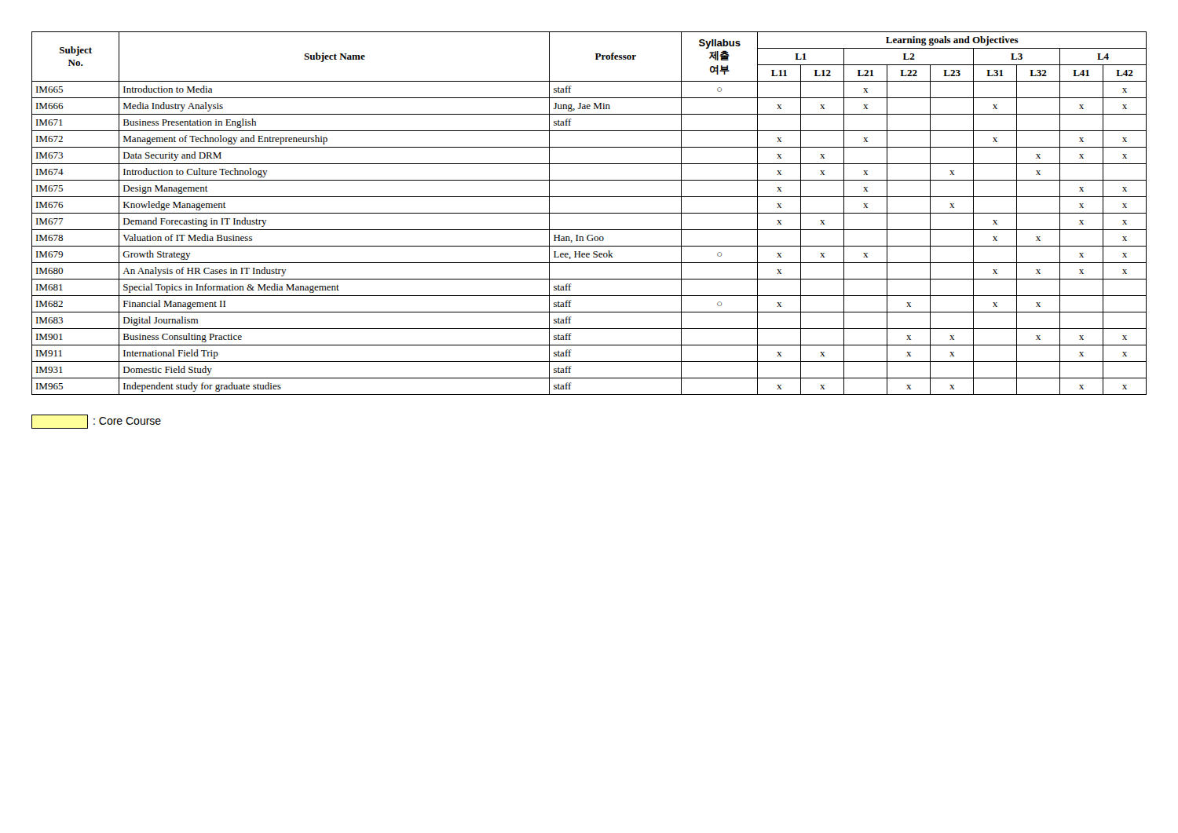| Subject No. | Subject Name | Professor | Syllabus 제출 여부 | Learning goals and Objectives |
| --- | --- | --- | --- | --- |
| L1 | L2 | L3 | L4 |
| L11 | L12 | L21 | L22 | L23 | L31 | L32 | L41 | L42 |
| IM665 | Introduction to Media | staff | ○ | | | x | | | | | | x |
| IM666 | Media Industry Analysis | Jung, Jae Min | | x | x | x | | | x | | x | x |
| IM671 | Business Presentation in English | staff | | | | | | | | | | |
| IM672 | Management of Technology and Entrepreneurship | | | x | | x | | | x | | x | x |
| IM673 | Data Security and DRM | | | x | x | | | | | x | x | x |
| IM674 | Introduction to Culture Technology | | | x | x | x | | x | | x | | |
| IM675 | Design Management | | | x | | x | | | | | x | x |
| IM676 | Knowledge Management | | | x | | x | | x | | | x | x |
| IM677 | Demand Forecasting in IT Industry | | | x | x | | | | x | | x | x |
| IM678 | Valuation of IT Media Business | Han, In Goo | | | | | | | x | x | | x |
| IM679 | Growth Strategy | Lee, Hee Seok | ○ | x | x | x | | | | | x | x |
| IM680 | An Analysis of HR Cases in IT Industry | | | x | | | | | x | x | x | x |
| IM681 | Special Topics in Information & Media Management | staff | | | | | | | | | | |
| IM682 | Financial Management II | staff | ○ | x | | | x | | x | x | | |
| IM683 | Digital Journalism | staff | | | | | | | | | | |
| IM901 | Business Consulting Practice | staff | | | | | x | x | | x | x | x |
| IM911 | International Field Trip | staff | | x | x | | x | x | | | x | x |
| IM931 | Domestic Field Study | staff | | | | | | | | | | |
| IM965 | Independent study for graduate studies | staff | | x | x | | x | x | | | x | x |
: Core Course